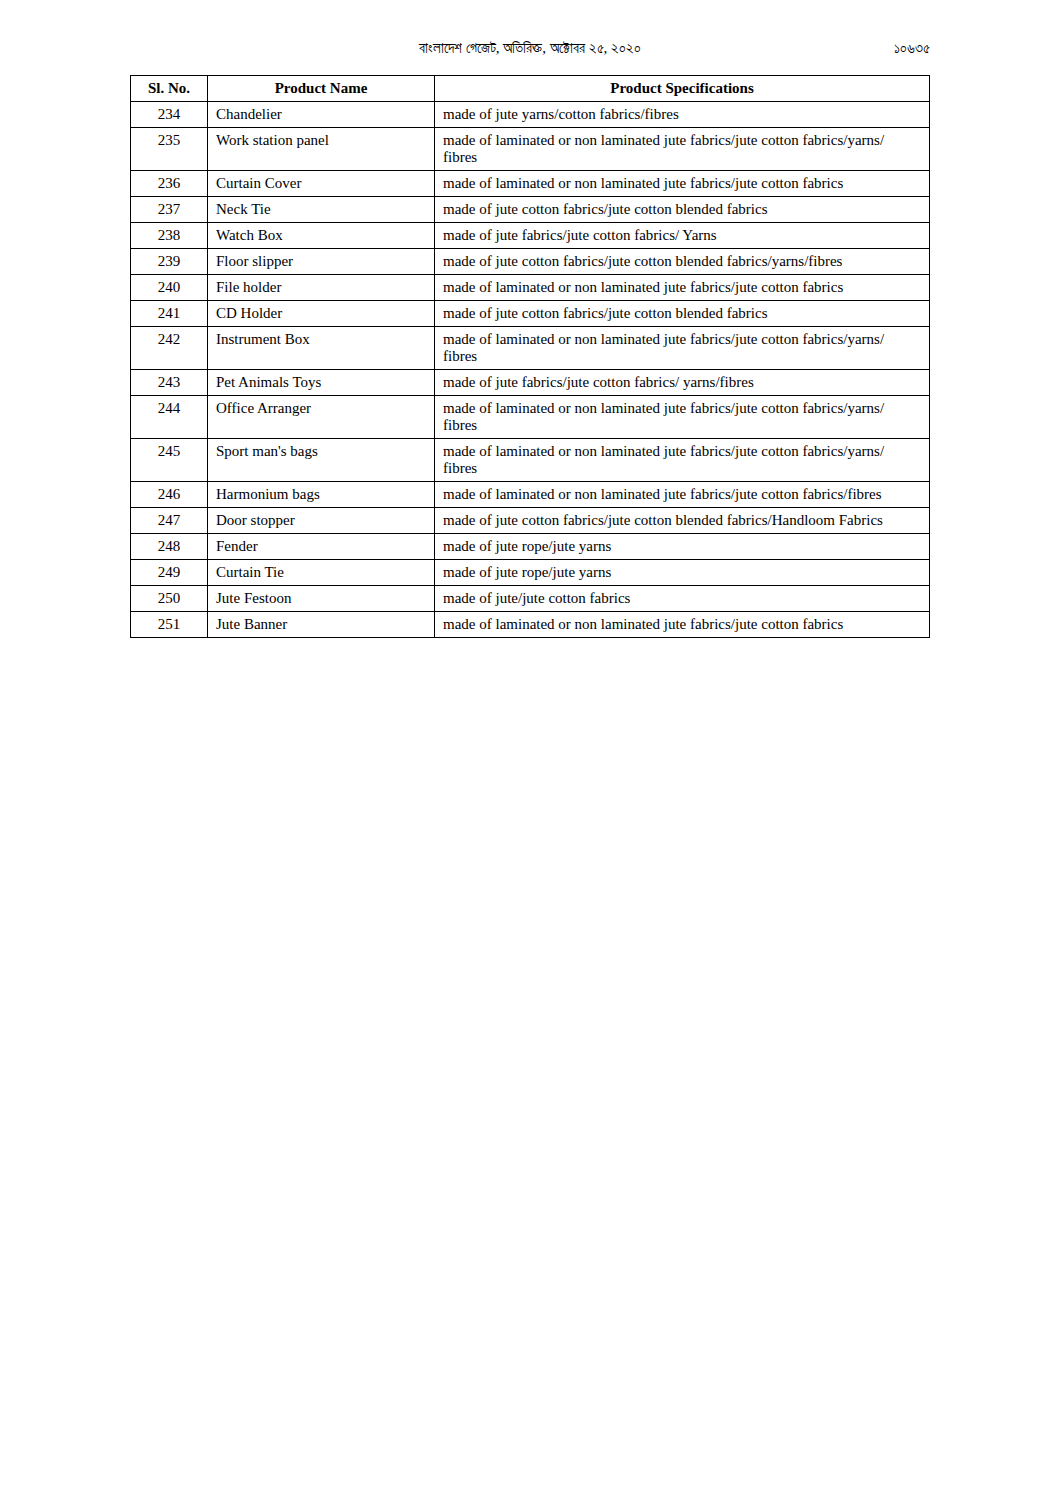বাংলাদেশ গেজেট, অতিরিক্ত, অক্টোবর ২৫, ২০২০ ১০৬৩৫
| Sl. No. | Product Name | Product Specifications |
| --- | --- | --- |
| 234 | Chandelier | made of jute yarns/cotton fabrics/fibres |
| 235 | Work station panel | made of laminated or non laminated jute fabrics/jute cotton fabrics/yarns/ fibres |
| 236 | Curtain Cover | made of laminated or non laminated jute fabrics/jute cotton fabrics |
| 237 | Neck Tie | made of jute cotton fabrics/jute cotton blended fabrics |
| 238 | Watch Box | made of jute fabrics/jute cotton fabrics/ Yarns |
| 239 | Floor slipper | made of jute cotton fabrics/jute cotton blended fabrics/yarns/fibres |
| 240 | File holder | made of laminated or non laminated jute fabrics/jute cotton fabrics |
| 241 | CD Holder | made of jute cotton fabrics/jute cotton blended fabrics |
| 242 | Instrument Box | made of laminated or non laminated jute fabrics/jute cotton fabrics/yarns/ fibres |
| 243 | Pet Animals Toys | made of jute fabrics/jute cotton fabrics/ yarns/fibres |
| 244 | Office Arranger | made of laminated or non laminated jute fabrics/jute cotton fabrics/yarns/ fibres |
| 245 | Sport man's bags | made of laminated or non laminated jute fabrics/jute cotton fabrics/yarns/ fibres |
| 246 | Harmonium bags | made of laminated or non laminated jute fabrics/jute cotton fabrics/fibres |
| 247 | Door stopper | made of jute cotton fabrics/jute cotton blended fabrics/Handloom Fabrics |
| 248 | Fender | made of jute rope/jute yarns |
| 249 | Curtain Tie | made of jute rope/jute yarns |
| 250 | Jute Festoon | made of jute/jute cotton fabrics |
| 251 | Jute Banner | made of laminated or non laminated jute fabrics/jute cotton fabrics |